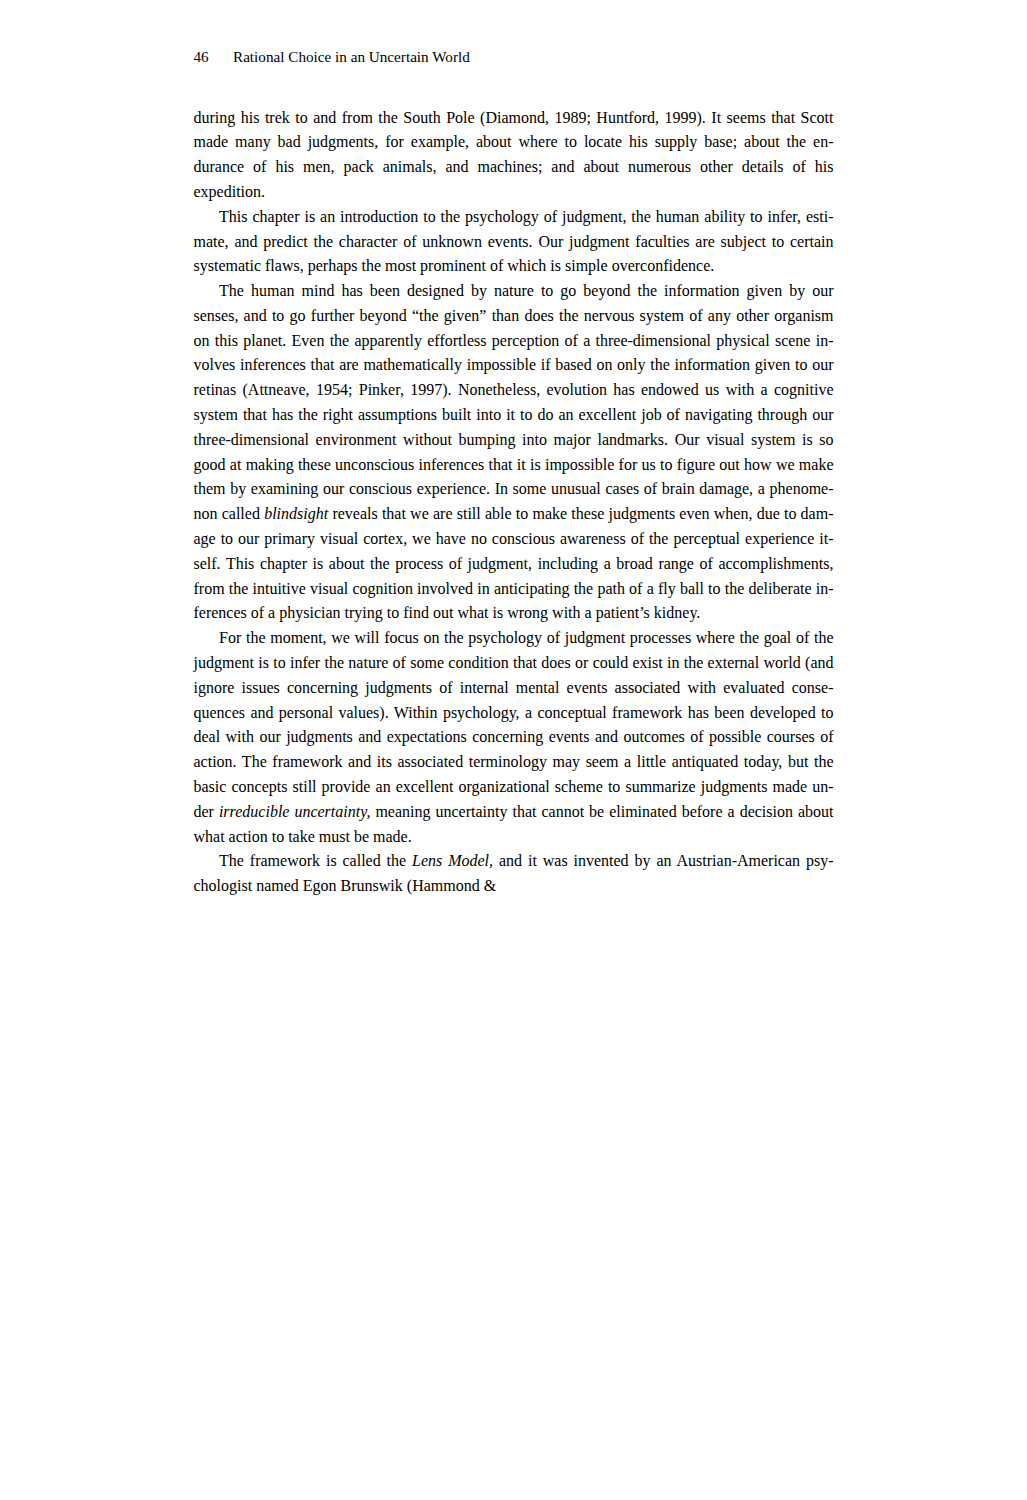46 Rational Choice in an Uncertain World
during his trek to and from the South Pole (Diamond, 1989; Huntford, 1999). It seems that Scott made many bad judgments, for example, about where to locate his supply base; about the endurance of his men, pack animals, and machines; and about numerous other details of his expedition.
This chapter is an introduction to the psychology of judgment, the human ability to infer, estimate, and predict the character of unknown events. Our judgment faculties are subject to certain systematic flaws, perhaps the most prominent of which is simple overconfidence.
The human mind has been designed by nature to go beyond the information given by our senses, and to go further beyond “the given” than does the nervous system of any other organism on this planet. Even the apparently effortless perception of a three-dimensional physical scene involves inferences that are mathematically impossible if based on only the information given to our retinas (Attneave, 1954; Pinker, 1997). Nonetheless, evolution has endowed us with a cognitive system that has the right assumptions built into it to do an excellent job of navigating through our three-dimensional environment without bumping into major landmarks. Our visual system is so good at making these unconscious inferences that it is impossible for us to figure out how we make them by examining our conscious experience. In some unusual cases of brain damage, a phenomenon called blindsight reveals that we are still able to make these judgments even when, due to damage to our primary visual cortex, we have no conscious awareness of the perceptual experience itself. This chapter is about the process of judgment, including a broad range of accomplishments, from the intuitive visual cognition involved in anticipating the path of a fly ball to the deliberate inferences of a physician trying to find out what is wrong with a patient’s kidney.
For the moment, we will focus on the psychology of judgment processes where the goal of the judgment is to infer the nature of some condition that does or could exist in the external world (and ignore issues concerning judgments of internal mental events associated with evaluated consequences and personal values). Within psychology, a conceptual framework has been developed to deal with our judgments and expectations concerning events and outcomes of possible courses of action. The framework and its associated terminology may seem a little antiquated today, but the basic concepts still provide an excellent organizational scheme to summarize judgments made under irreducible uncertainty, meaning uncertainty that cannot be eliminated before a decision about what action to take must be made.
The framework is called the Lens Model, and it was invented by an Austrian-American psychologist named Egon Brunswik (Hammond &